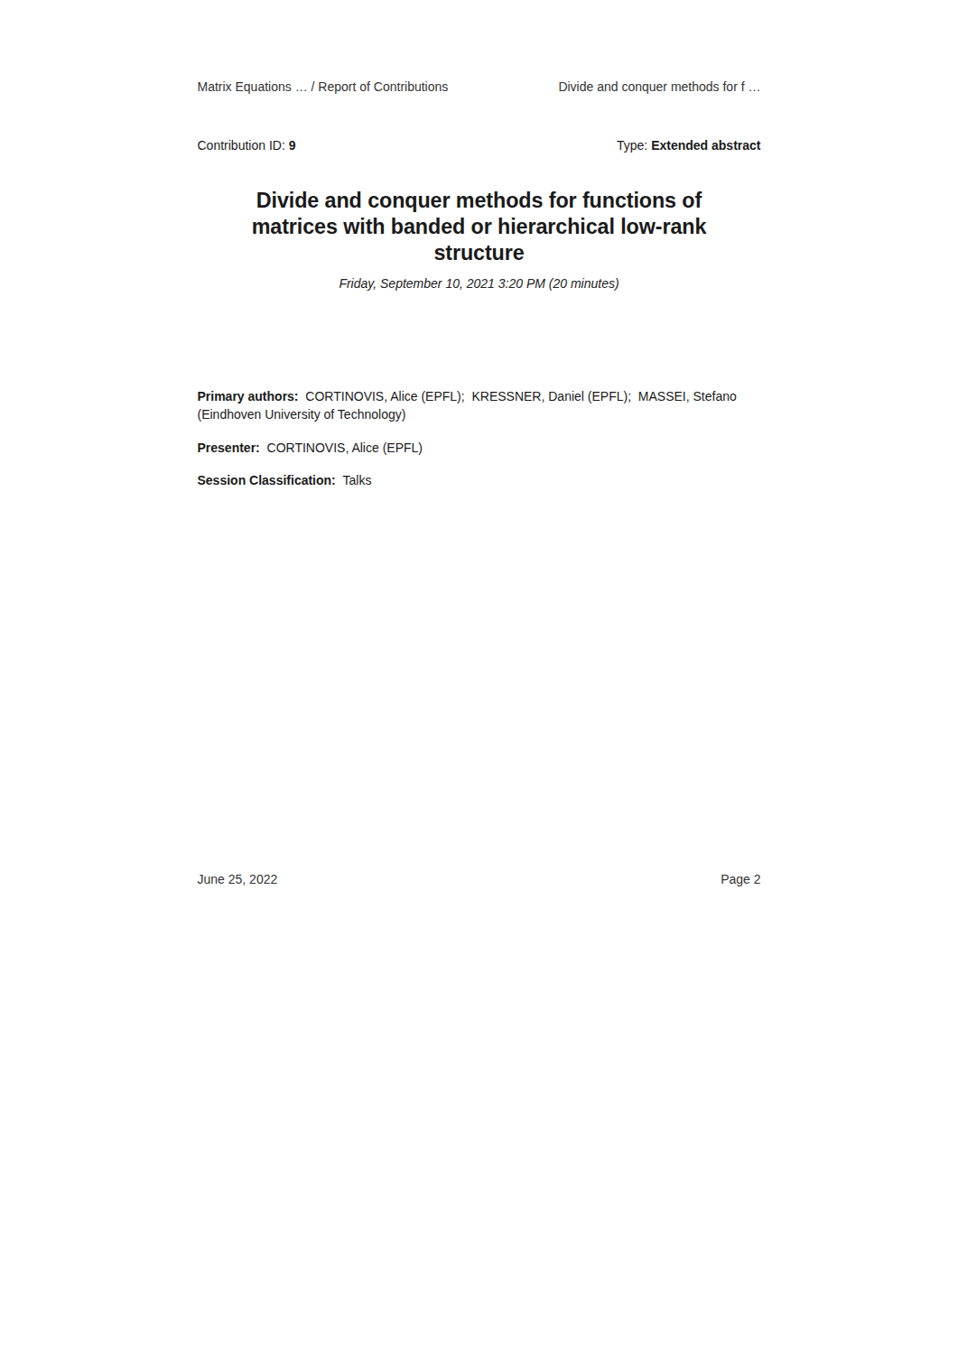Matrix Equations … / Report of Contributions Divide and conquer methods for f …
Contribution ID: 9 Type: Extended abstract
Divide and conquer methods for functions of
matrices with banded or hierarchical low-rank
structure
Friday, September 10, 2021 3:20 PM (20 minutes)
Primary authors: CORTINOVIS, Alice (EPFL); KRESSNER, Daniel (EPFL); MASSEI, Stefano (Eindhoven University of Technology)
Presenter: CORTINOVIS, Alice (EPFL)
Session Classification: Talks
June 25, 2022 Page 2